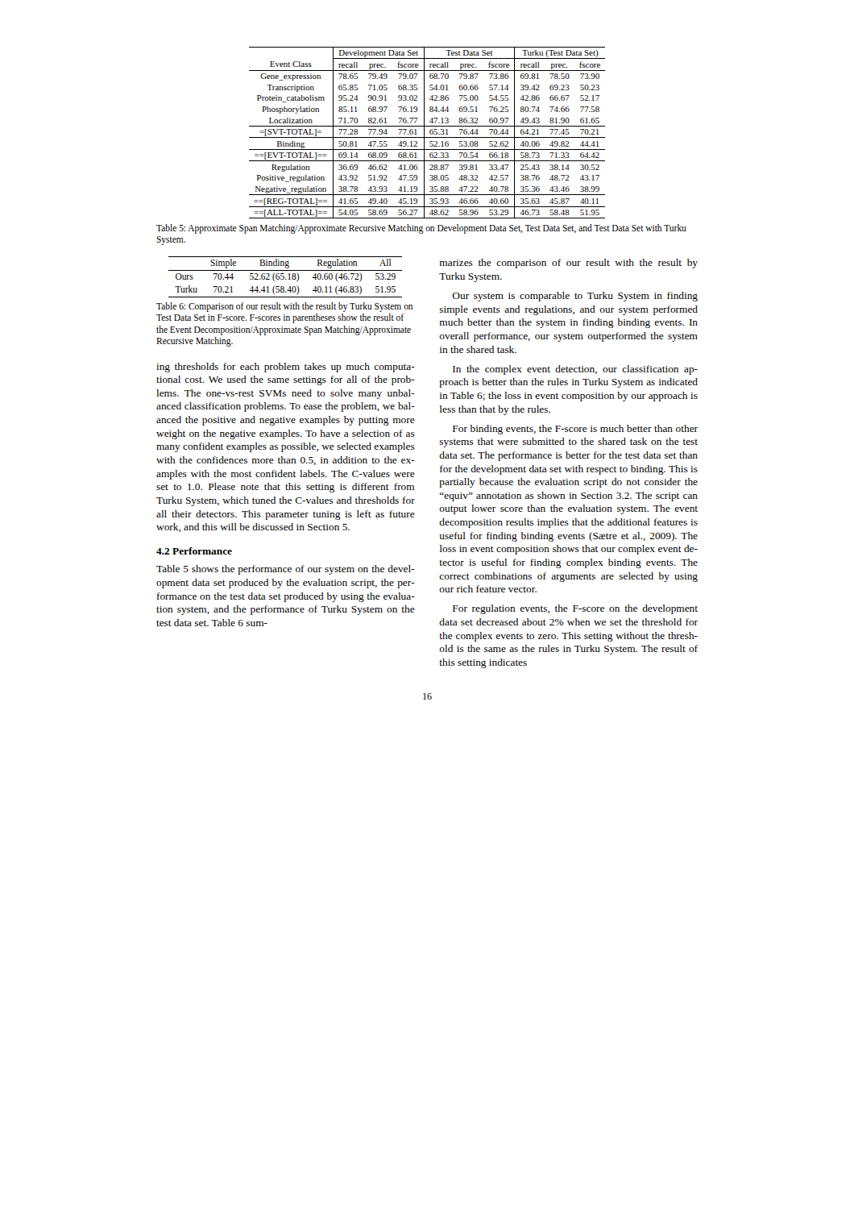| | Development Data Set | Test Data Set | Turku (Test Data Set) |
| Event Class | recall | prec. | fscore | recall | prec. | fscore | recall | prec. | fscore |
| Gene_expression | 78.65 | 79.49 | 79.07 | 68.70 | 79.87 | 73.86 | 69.81 | 78.50 | 73.90 |
| Transcription | 65.85 | 71.05 | 68.35 | 54.01 | 60.66 | 57.14 | 39.42 | 69.23 | 50.23 |
| Protein_catabolism | 95.24 | 90.91 | 93.02 | 42.86 | 75.00 | 54.55 | 42.86 | 66.67 | 52.17 |
| Phosphorylation | 85.11 | 68.97 | 76.19 | 84.44 | 69.51 | 76.25 | 80.74 | 74.66 | 77.58 |
| Localization | 71.70 | 82.61 | 76.77 | 47.13 | 86.32 | 60.97 | 49.43 | 81.90 | 61.65 |
| =[SVT-TOTAL]= | 77.28 | 77.94 | 77.61 | 65.31 | 76.44 | 70.44 | 64.21 | 77.45 | 70.21 |
| Binding | 50.81 | 47.55 | 49.12 | 52.16 | 53.08 | 52.62 | 40.06 | 49.82 | 44.41 |
| ==[EVT-TOTAL]== | 69.14 | 68.09 | 68.61 | 62.33 | 70.54 | 66.18 | 58.73 | 71.33 | 64.42 |
| Regulation | 36.69 | 46.62 | 41.06 | 28.87 | 39.81 | 33.47 | 25.43 | 38.14 | 30.52 |
| Positive_regulation | 43.92 | 51.92 | 47.59 | 38.05 | 48.32 | 42.57 | 38.76 | 48.72 | 43.17 |
| Negative_regulation | 38.78 | 43.93 | 41.19 | 35.88 | 47.22 | 40.78 | 35.36 | 43.46 | 38.99 |
| ==[REG-TOTAL]== | 41.65 | 49.40 | 45.19 | 35.93 | 46.66 | 40.60 | 35.63 | 45.87 | 40.11 |
| ==[ALL-TOTAL]== | 54.05 | 58.69 | 56.27 | 48.62 | 58.96 | 53.29 | 46.73 | 58.48 | 51.95 |
Table 5: Approximate Span Matching/Approximate Recursive Matching on Development Data Set, Test Data Set, and Test Data Set with Turku System.
| | Simple | Binding | Regulation | All |
| Ours | 70.44 | 52.62 (65.18) | 40.60 (46.72) | 53.29 |
| Turku | 70.21 | 44.41 (58.40) | 40.11 (46.83) | 51.95 |
Table 6: Comparison of our result with the result by Turku System on Test Data Set in F-score. F-scores in parentheses show the result of the Event Decomposition/Approximate Span Matching/Approximate Recursive Matching.
ing thresholds for each problem takes up much computational cost. We used the same settings for all of the problems. The one-vs-rest SVMs need to solve many unbalanced classification problems. To ease the problem, we balanced the positive and negative examples by putting more weight on the negative examples. To have a selection of as many confident examples as possible, we selected examples with the confidences more than 0.5, in addition to the examples with the most confident labels. The C-values were set to 1.0. Please note that this setting is different from Turku System, which tuned the C-values and thresholds for all their detectors. This parameter tuning is left as future work, and this will be discussed in Section 5.
4.2 Performance
Table 5 shows the performance of our system on the development data set produced by the evaluation script, the performance on the test data set produced by using the evaluation system, and the performance of Turku System on the test data set. Table 6 sum-
marizes the comparison of our result with the result by Turku System.
Our system is comparable to Turku System in finding simple events and regulations, and our system performed much better than the system in finding binding events. In overall performance, our system outperformed the system in the shared task.
In the complex event detection, our classification approach is better than the rules in Turku System as indicated in Table 6; the loss in event composition by our approach is less than that by the rules.
For binding events, the F-score is much better than other systems that were submitted to the shared task on the test data set. The performance is better for the test data set than for the development data set with respect to binding. This is partially because the evaluation script do not consider the “equiv” annotation as shown in Section 3.2. The script can output lower score than the evaluation system. The event decomposition results implies that the additional features is useful for finding binding events (Sætre et al., 2009). The loss in event composition shows that our complex event detector is useful for finding complex binding events. The correct combinations of arguments are selected by using our rich feature vector.
For regulation events, the F-score on the development data set decreased about 2% when we set the threshold for the complex events to zero. This setting without the threshold is the same as the rules in Turku System. The result of this setting indicates
16